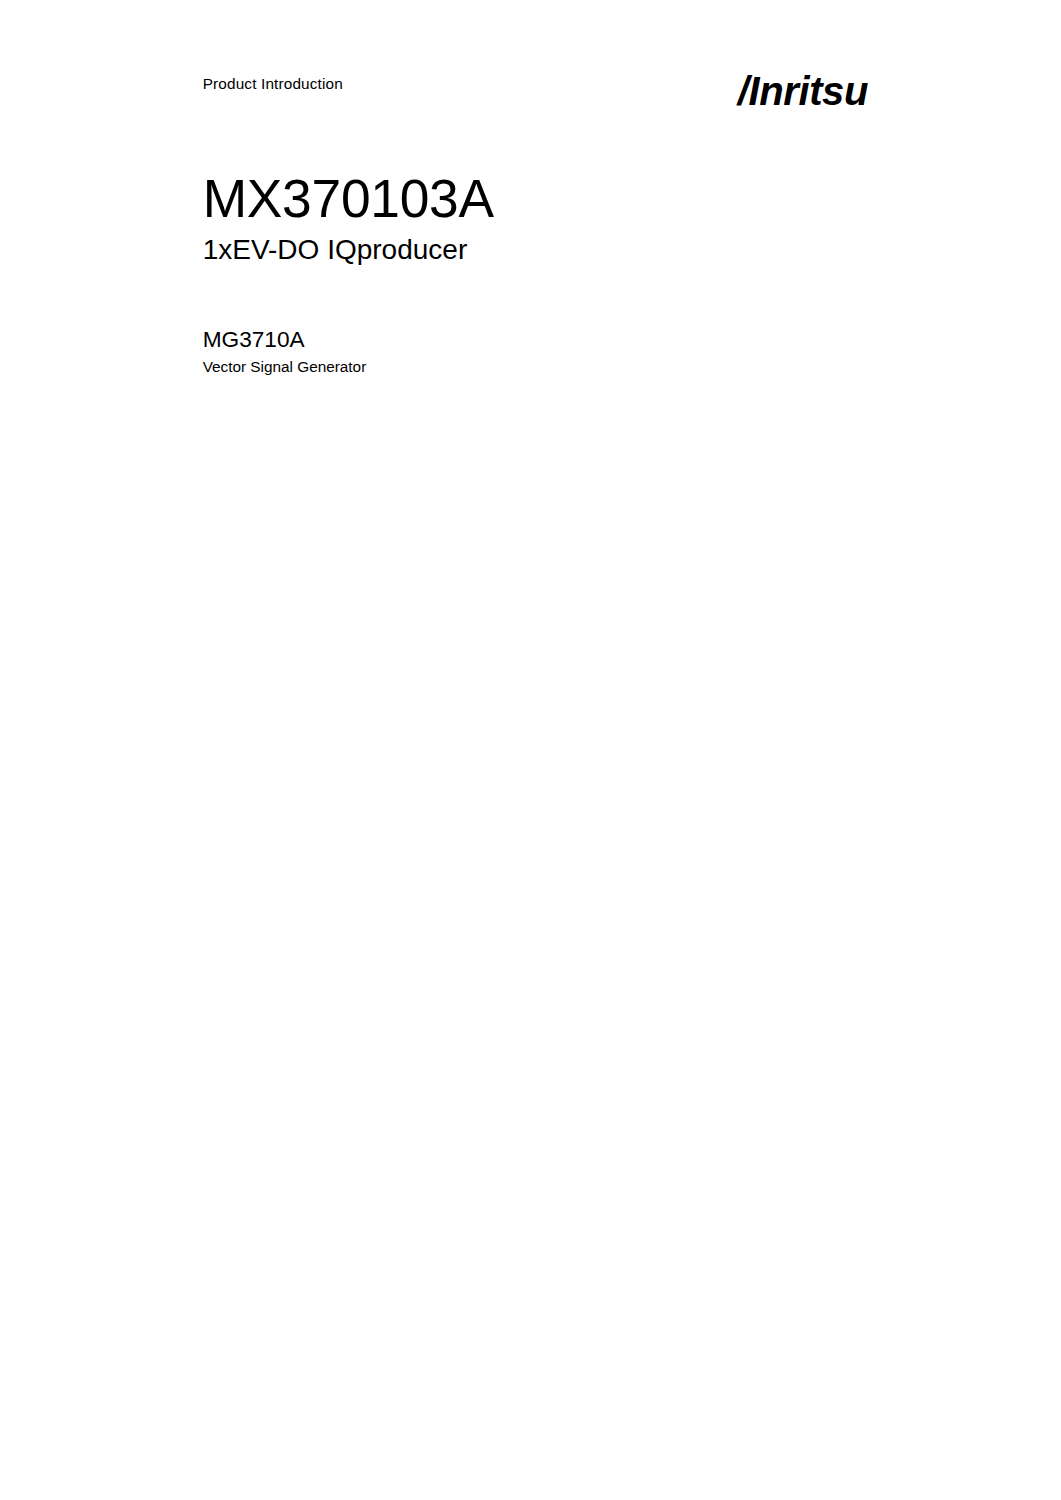Product Introduction
/Inritsu
MX370103A
1xEV-DO IQproducer
MG3710A
Vector Signal Generator